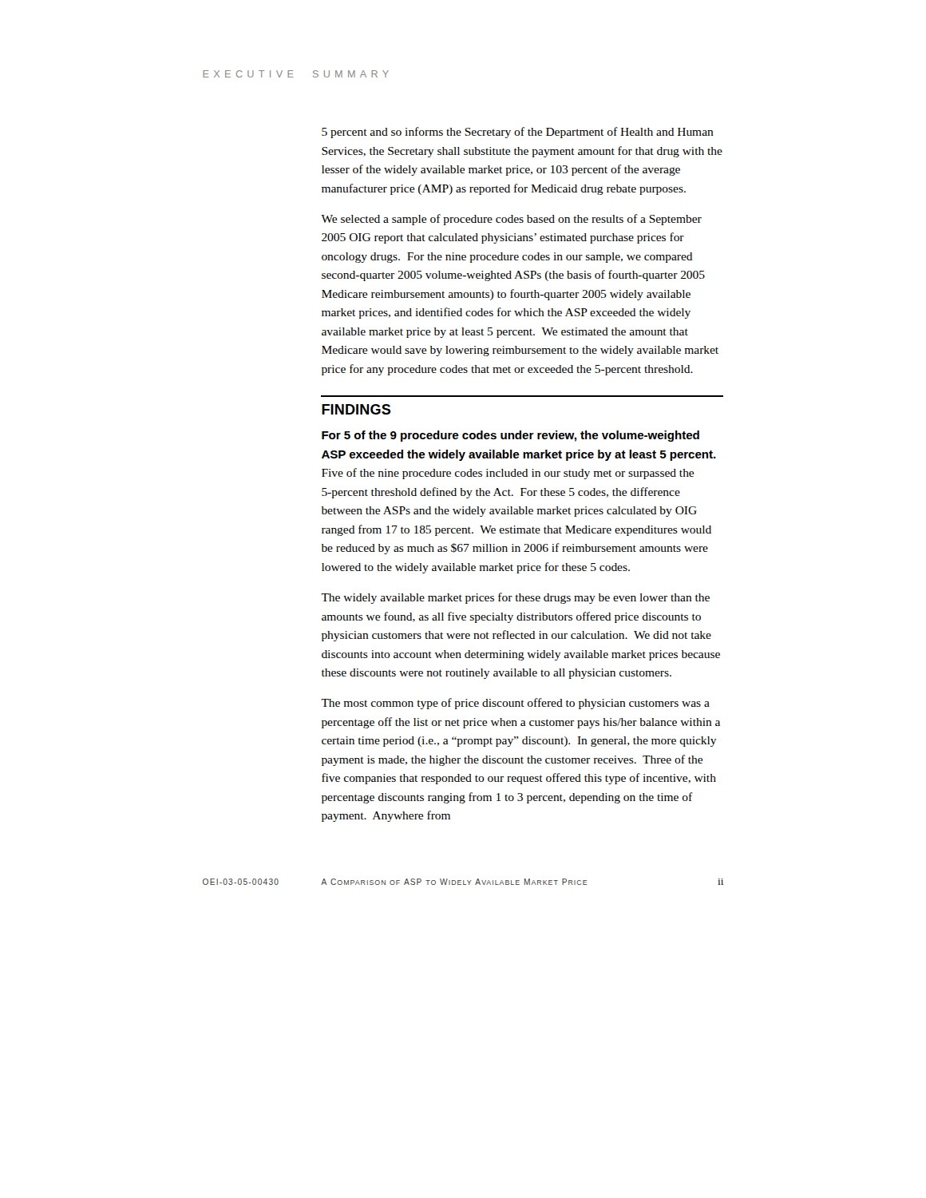EXECUTIVE SUMMARY
5 percent and so informs the Secretary of the Department of Health and Human Services, the Secretary shall substitute the payment amount for that drug with the lesser of the widely available market price, or 103 percent of the average manufacturer price (AMP) as reported for Medicaid drug rebate purposes.
We selected a sample of procedure codes based on the results of a September 2005 OIG report that calculated physicians’ estimated purchase prices for oncology drugs. For the nine procedure codes in our sample, we compared second‑quarter 2005 volume‑weighted ASPs (the basis of fourth‑quarter 2005 Medicare reimbursement amounts) to fourth‑quarter 2005 widely available market prices, and identified codes for which the ASP exceeded the widely available market price by at least 5 percent. We estimated the amount that Medicare would save by lowering reimbursement to the widely available market price for any procedure codes that met or exceeded the 5‑percent threshold.
FINDINGS
For 5 of the 9 procedure codes under review, the volume-weighted ASP exceeded the widely available market price by at least 5 percent. Five of the nine procedure codes included in our study met or surpassed the 5‑percent threshold defined by the Act. For these 5 codes, the difference between the ASPs and the widely available market prices calculated by OIG ranged from 17 to 185 percent. We estimate that Medicare expenditures would be reduced by as much as $67 million in 2006 if reimbursement amounts were lowered to the widely available market price for these 5 codes.
The widely available market prices for these drugs may be even lower than the amounts we found, as all five specialty distributors offered price discounts to physician customers that were not reflected in our calculation. We did not take discounts into account when determining widely available market prices because these discounts were not routinely available to all physician customers.
The most common type of price discount offered to physician customers was a percentage off the list or net price when a customer pays his/her balance within a certain time period (i.e., a “prompt pay” discount). In general, the more quickly payment is made, the higher the discount the customer receives. Three of the five companies that responded to our request offered this type of incentive, with percentage discounts ranging from 1 to 3 percent, depending on the time of payment. Anywhere from
OEI-03-05-00430
A COMPARISON OF ASP TO WIDELY AVAILABLE MARKET PRICE
ii